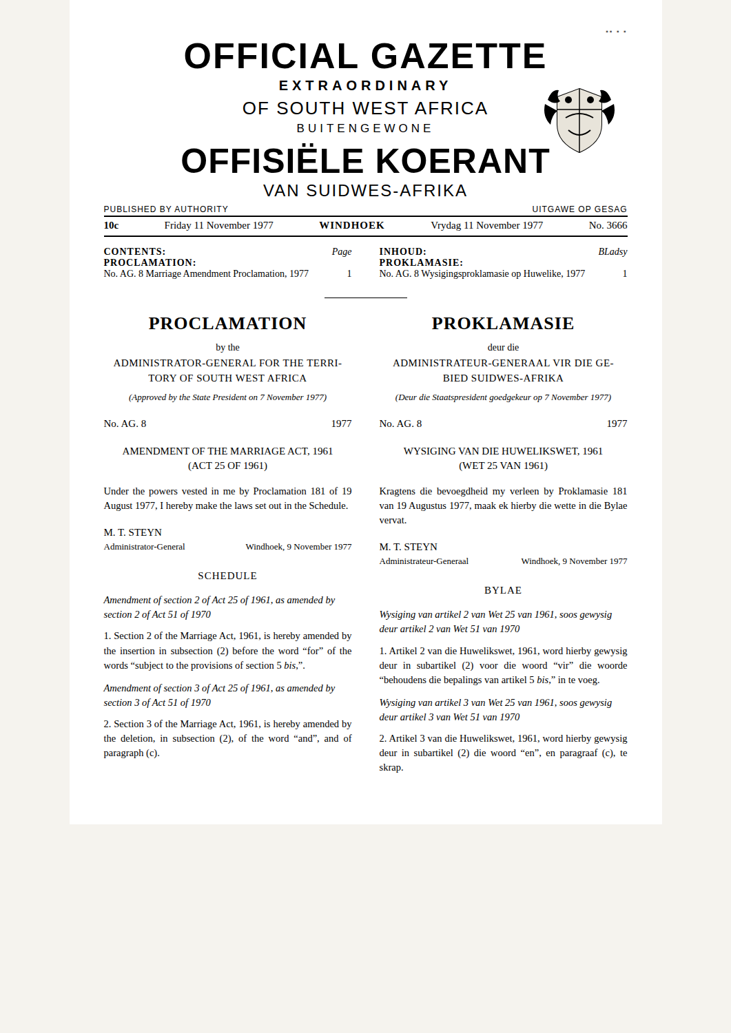▪▪ ▪ ▪
OFFICIAL GAZETTE
EXTRAORDINARY
OF SOUTH WEST AFRICA
BUITENGEWONE
OFFISIËLE KOERANT
VAN SUIDWES-AFRIKA
PUBLISHED BY AUTHORITY
UITGAWE OP GESAG
10c
Friday 11 November 1977
WINDHOEK
Vrydag 11 November 1977
No. 3666
CONTENTS: Page
PROCLAMATION:
No. AG. 8 Marriage Amendment Proclamation, 1977 1
INHOUD: BLadsy
PROKLAMASIE:
No. AG. 8 Wysigingsproklamasie op Huwelike, 1977 1
PROCLAMATION
by the
ADMINISTRATOR-GENERAL FOR THE TERRI-
TORY OF SOUTH WEST AFRICA
(Approved by the State President on 7 November 1977)
No. AG. 8 1977
AMENDMENT OF THE MARRIAGE ACT, 1961
(ACT 25 OF 1961)
Under the powers vested in me by Proclamation 181 of 19 August 1977, I hereby make the laws set out in the Schedule.
M. T. STEYN
Administrator-General Windhoek, 9 November 1977
SCHEDULE
Amendment of section 2 of Act 25 of 1961, as amended by section 2 of Act 51 of 1970
1. Section 2 of the Marriage Act, 1961, is hereby amended by the insertion in subsection (2) before the word “for” of the words “subject to the provisions of section 5 bis,”.
Amendment of section 3 of Act 25 of 1961, as amended by section 3 of Act 51 of 1970
2. Section 3 of the Marriage Act, 1961, is hereby amended by the deletion, in subsection (2), of the word “and”, and of paragraph (c).
PROKLAMASIE
deur die
ADMINISTRATEUR-GENERAAL VIR DIE GE-
BIED SUIDWES-AFRIKA
(Deur die Staatspresident goedgekeur op 7 November 1977)
No. AG. 8 1977
WYSIGING VAN DIE HUWELIKSWET, 1961
(WET 25 VAN 1961)
Kragtens die bevoegdheid my verleen by Proklamasie 181 van 19 Augustus 1977, maak ek hierby die wette in die Bylae vervat.
M. T. STEYN
Administrateur-Generaal Windhoek, 9 November 1977
BYLAE
Wysiging van artikel 2 van Wet 25 van 1961, soos gewysig deur artikel 2 van Wet 51 van 1970
1. Artikel 2 van die Huwelikswet, 1961, word hierby gewysig deur in subartikel (2) voor die woord “vir” die woorde “behoudens die bepalings van artikel 5 bis,” in te voeg.
Wysiging van artikel 3 van Wet 25 van 1961, soos gewysig deur artikel 3 van Wet 51 van 1970
2. Artikel 3 van die Huwelikswet, 1961, word hierby gewysig deur in subartikel (2) die woord “en”, en paragraaf (c), te skrap.